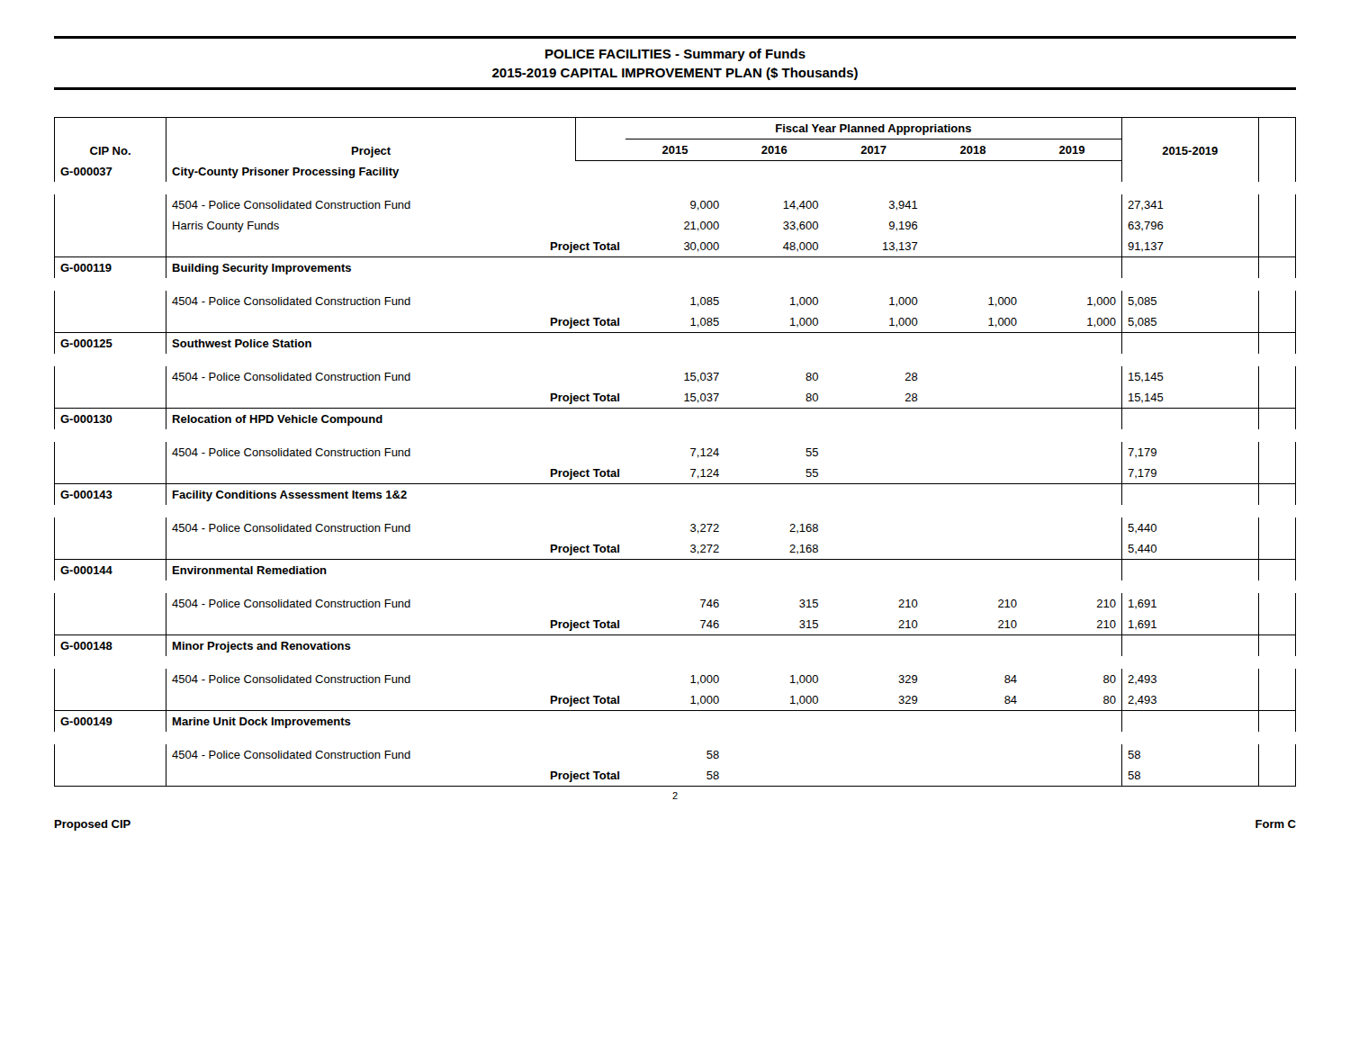POLICE FACILITIES - Summary of Funds
2015-2019 CAPITAL IMPROVEMENT PLAN ($ Thousands)
| CIP No. | Project | | Fiscal Year Planned Appropriations | 2015-2019 | |
| --- | --- | --- | --- | --- | --- |
| | 2015 | 2016 | 2017 | 2018 | 2019 |
| G-000037 | City-County Prisoner Processing Facility | | | | | | | |
| | 4504 - Police Consolidated Construction Fund | 9,000 | 14,400 | 3,941 | | | 27,341 | |
| | Harris County Funds | 21,000 | 33,600 | 9,196 | | | 63,796 | |
| | Project Total | 30,000 | 48,000 | 13,137 | | | 91,137 | |
| G-000119 | Building Security Improvements | | | | | | | |
| | 4504 - Police Consolidated Construction Fund | 1,085 | 1,000 | 1,000 | 1,000 | 1,000 | 5,085 | |
| | Project Total | 1,085 | 1,000 | 1,000 | 1,000 | 1,000 | 5,085 | |
| G-000125 | Southwest Police Station | | | | | | | |
| | 4504 - Police Consolidated Construction Fund | 15,037 | 80 | 28 | | | 15,145 | |
| | Project Total | 15,037 | 80 | 28 | | | 15,145 | |
| G-000130 | Relocation of HPD Vehicle Compound | | | | | | | |
| | 4504 - Police Consolidated Construction Fund | 7,124 | 55 | | | | 7,179 | |
| | Project Total | 7,124 | 55 | | | | 7,179 | |
| G-000143 | Facility Conditions Assessment Items 1&2 | | | | | | | |
| | 4504 - Police Consolidated Construction Fund | 3,272 | 2,168 | | | | 5,440 | |
| | Project Total | 3,272 | 2,168 | | | | 5,440 | |
| G-000144 | Environmental Remediation | | | | | | | |
| | 4504 - Police Consolidated Construction Fund | 746 | 315 | 210 | 210 | 210 | 1,691 | |
| | Project Total | 746 | 315 | 210 | 210 | 210 | 1,691 | |
| G-000148 | Minor Projects and Renovations | | | | | | | |
| | 4504 - Police Consolidated Construction Fund | 1,000 | 1,000 | 329 | 84 | 80 | 2,493 | |
| | Project Total | 1,000 | 1,000 | 329 | 84 | 80 | 2,493 | |
| G-000149 | Marine Unit Dock Improvements | | | | | | | |
| | 4504 - Police Consolidated Construction Fund | 58 | | | | | 58 | |
| | Project Total | 58 | | | | | 58 | |
2
Proposed CIP
Form C